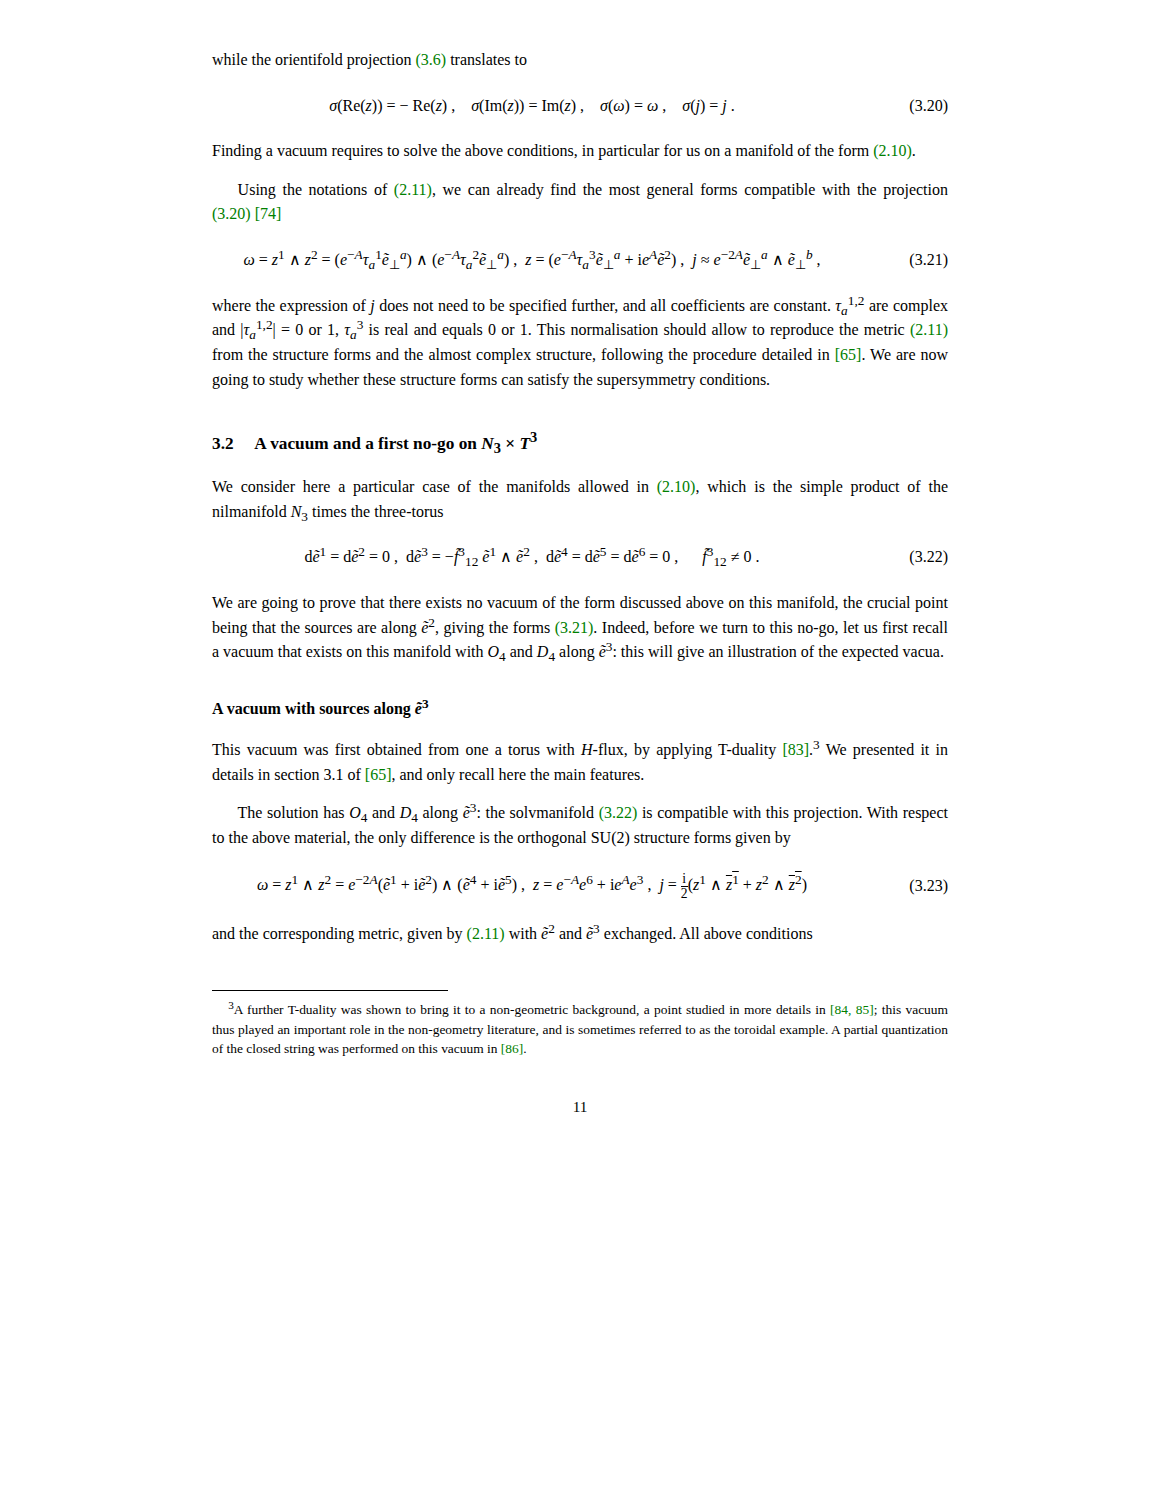while the orientifold projection (3.6) translates to
σ(Re(z)) = − Re(z) , σ(Im(z)) = Im(z) , σ(ω) = ω , σ(j) = j .
(3.20)
Finding a vacuum requires to solve the above conditions, in particular for us on a manifold of the form (2.10).
Using the notations of (2.11), we can already find the most general forms compatible with the projection (3.20) [74]
ω = z1 ∧ z2 = (e−Aτa1ẽ⊥a) ∧ (e−Aτa2ẽ⊥a) , z = (e−Aτa3ẽ⊥a + ieAẽ2) , j ≈ e−2Aẽ⊥a ∧ ẽ⊥b ,
(3.21)
where the expression of j does not need to be specified further, and all coefficients are constant. τa1,2 are complex and |τa1,2| = 0 or 1, τa3 is real and equals 0 or 1. This normalisation should allow to reproduce the metric (2.11) from the structure forms and the almost complex structure, following the procedure detailed in [65]. We are now going to study whether these structure forms can satisfy the supersymmetry conditions.
3.2 A vacuum and a first no-go on N3 × T3
We consider here a particular case of the manifolds allowed in (2.10), which is the simple product of the nilmanifold N3 times the three-torus
dẽ1 = dẽ2 = 0 , dẽ3 = −f̃312 ẽ1 ∧ ẽ2 , dẽ4 = dẽ5 = dẽ6 = 0 , f̃312 ≠ 0 .
(3.22)
We are going to prove that there exists no vacuum of the form discussed above on this manifold, the crucial point being that the sources are along ẽ2, giving the forms (3.21). Indeed, before we turn to this no-go, let us first recall a vacuum that exists on this manifold with O4 and D4 along ẽ3: this will give an illustration of the expected vacua.
A vacuum with sources along ẽ3
This vacuum was first obtained from one a torus with H-flux, by applying T-duality [83].3 We presented it in details in section 3.1 of [65], and only recall here the main features.
The solution has O4 and D4 along ẽ3: the solvmanifold (3.22) is compatible with this projection. With respect to the above material, the only difference is the orthogonal SU(2) structure forms given by
ω = z1 ∧ z2 = e−2A(ẽ1 + iẽ2) ∧ (ẽ4 + iẽ5) , z = e−Ae6 + ieAe3 , j = i 2(z1 ∧ z1 + z2 ∧ z2)
(3.23)
and the corresponding metric, given by (2.11) with ẽ2 and ẽ3 exchanged. All above conditions
3A further T-duality was shown to bring it to a non-geometric background, a point studied in more details in [84, 85]; this vacuum thus played an important role in the non-geometry literature, and is sometimes referred to as the toroidal example. A partial quantization of the closed string was performed on this vacuum in [86].
11